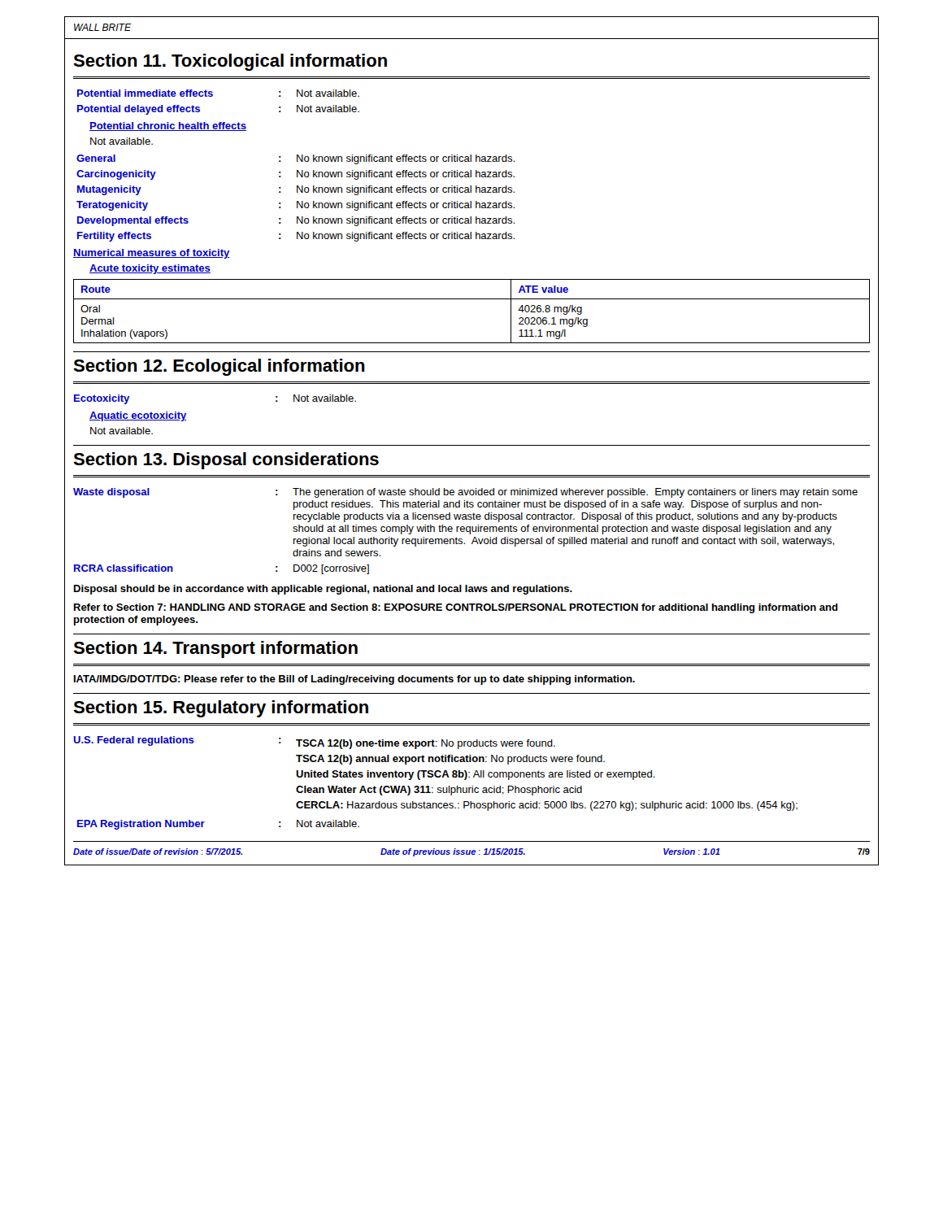WALL BRITE
Section 11. Toxicological information
| Potential immediate effects | : | Not available. |
| Potential delayed effects | : | Not available. |
Potential chronic health effects
Not available.
| General | : | No known significant effects or critical hazards. |
| Carcinogenicity | : | No known significant effects or critical hazards. |
| Mutagenicity | : | No known significant effects or critical hazards. |
| Teratogenicity | : | No known significant effects or critical hazards. |
| Developmental effects | : | No known significant effects or critical hazards. |
| Fertility effects | : | No known significant effects or critical hazards. |
Numerical measures of toxicity
Acute toxicity estimates
| Route | ATE value |
| --- | --- |
| Oral Dermal Inhalation (vapors) | 4026.8 mg/kg 20206.1 mg/kg 111.1 mg/l |
Section 12. Ecological information
| Ecotoxicity | : | Not available. |
Aquatic ecotoxicity
Not available.
Section 13. Disposal considerations
| Waste disposal | : | The generation of waste should be avoided or minimized wherever possible. Empty containers or liners may retain some product residues. This material and its container must be disposed of in a safe way. Dispose of surplus and non-recyclable products via a licensed waste disposal contractor. Disposal of this product, solutions and any by-products should at all times comply with the requirements of environmental protection and waste disposal legislation and any regional local authority requirements. Avoid dispersal of spilled material and runoff and contact with soil, waterways, drains and sewers. |
| RCRA classification | : | D002 [corrosive] |
Disposal should be in accordance with applicable regional, national and local laws and regulations.
Refer to Section 7: HANDLING AND STORAGE and Section 8: EXPOSURE CONTROLS/PERSONAL PROTECTION for additional handling information and protection of employees.
Section 14. Transport information
IATA/IMDG/DOT/TDG: Please refer to the Bill of Lading/receiving documents for up to date shipping information.
Section 15. Regulatory information
| U.S. Federal regulations | : | TSCA 12(b) one-time export : No products were found. TSCA 12(b) annual export notification : No products were found. United States inventory (TSCA 8b) : All components are listed or exempted. Clean Water Act (CWA) 311 : sulphuric acid; Phosphoric acid CERCLA: Hazardous substances.: Phosphoric acid: 5000 lbs. (2270 kg); sulphuric acid: 1000 lbs. (454 kg); |
| EPA Registration Number | : | Not available. |
Date of issue/Date of revision : 5/7/2015. Date of previous issue : 1/15/2015. Version : 1.01 7/9